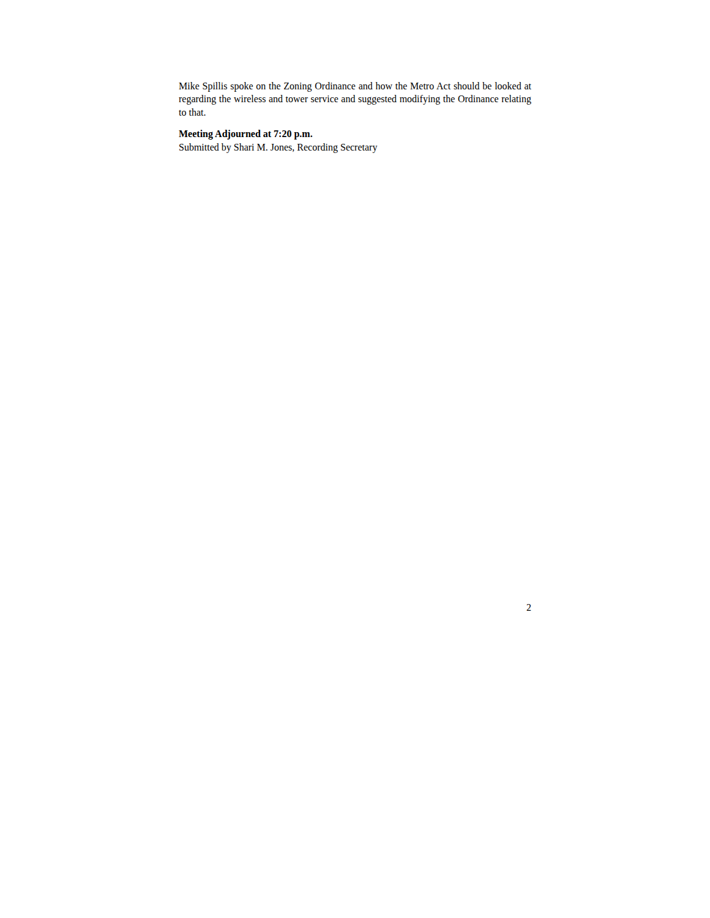Mike Spillis spoke on the Zoning Ordinance and how the Metro Act should be looked at regarding the wireless and tower service and suggested modifying the Ordinance relating to that.
Meeting Adjourned at 7:20 p.m.
Submitted by Shari M. Jones, Recording Secretary
2